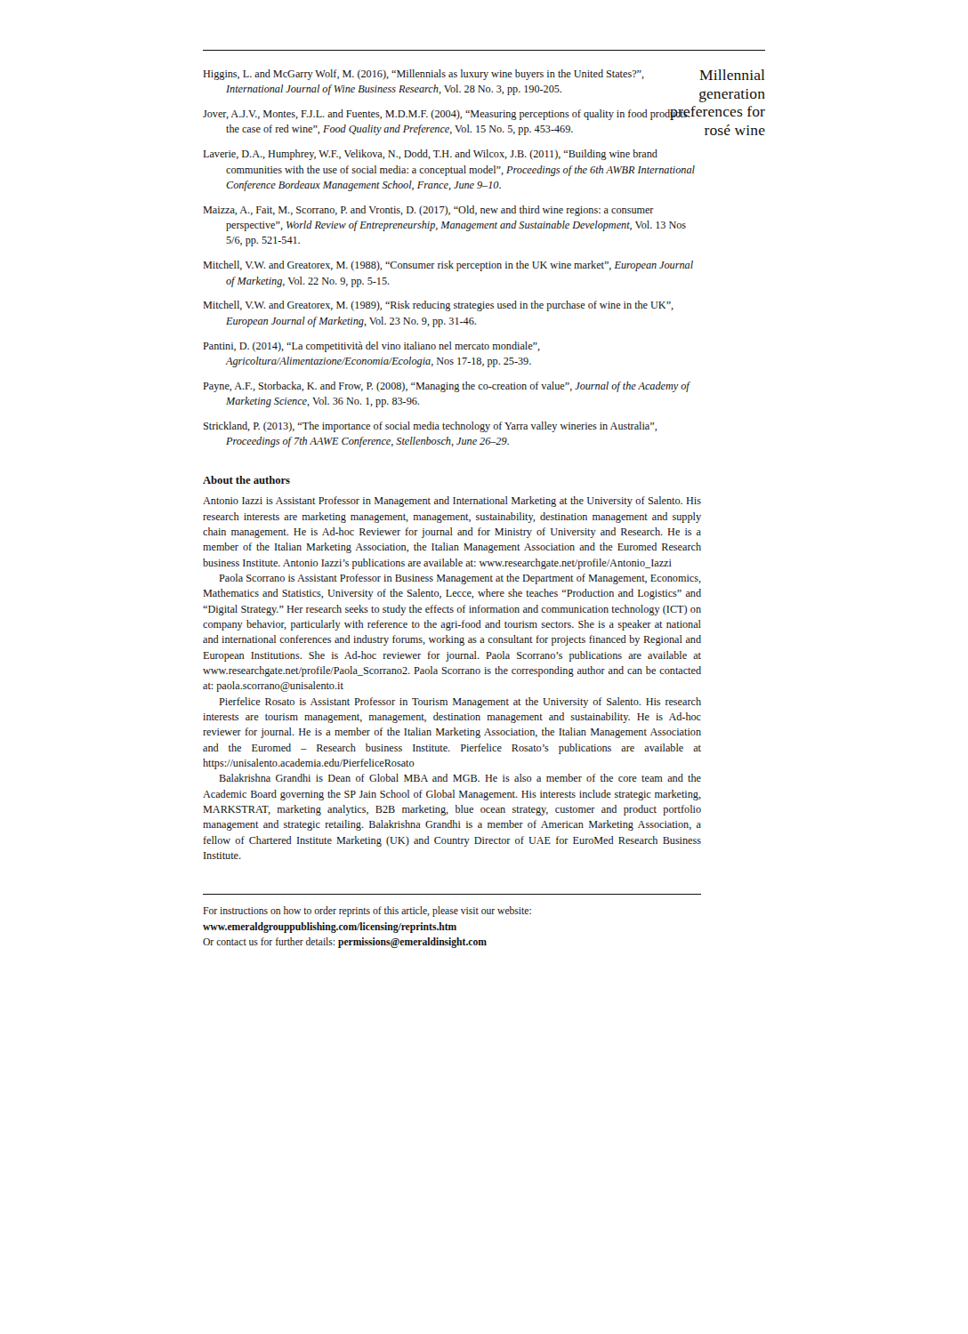Millennial
generation
preferences for
rosé wine
Higgins, L. and McGarry Wolf, M. (2016), “Millennials as luxury wine buyers in the United States?”, International Journal of Wine Business Research, Vol. 28 No. 3, pp. 190-205.
Jover, A.J.V., Montes, F.J.L. and Fuentes, M.D.M.F. (2004), “Measuring perceptions of quality in food products: the case of red wine”, Food Quality and Preference, Vol. 15 No. 5, pp. 453-469.
Laverie, D.A., Humphrey, W.F., Velikova, N., Dodd, T.H. and Wilcox, J.B. (2011), “Building wine brand communities with the use of social media: a conceptual model”, Proceedings of the 6th AWBR International Conference Bordeaux Management School, France, June 9–10.
Maizza, A., Fait, M., Scorrano, P. and Vrontis, D. (2017), “Old, new and third wine regions: a consumer perspective”, World Review of Entrepreneurship, Management and Sustainable Development, Vol. 13 Nos 5/6, pp. 521-541.
Mitchell, V.W. and Greatorex, M. (1988), “Consumer risk perception in the UK wine market”, European Journal of Marketing, Vol. 22 No. 9, pp. 5-15.
Mitchell, V.W. and Greatorex, M. (1989), “Risk reducing strategies used in the purchase of wine in the UK”, European Journal of Marketing, Vol. 23 No. 9, pp. 31-46.
Pantini, D. (2014), “La competitività del vino italiano nel mercato mondiale”, Agricoltura/Alimentazione/Economia/Ecologia, Nos 17-18, pp. 25-39.
Payne, A.F., Storbacka, K. and Frow, P. (2008), “Managing the co-creation of value”, Journal of the Academy of Marketing Science, Vol. 36 No. 1, pp. 83-96.
Strickland, P. (2013), “The importance of social media technology of Yarra valley wineries in Australia”, Proceedings of 7th AAWE Conference, Stellenbosch, June 26–29.
About the authors
Antonio Iazzi is Assistant Professor in Management and International Marketing at the University of Salento. His research interests are marketing management, management, sustainability, destination management and supply chain management. He is Ad-hoc Reviewer for journal and for Ministry of University and Research. He is a member of the Italian Marketing Association, the Italian Management Association and the Euromed Research business Institute. Antonio Iazzi’s publications are available at: www.researchgate.net/profile/Antonio_Iazzi
Paola Scorrano is Assistant Professor in Business Management at the Department of Management, Economics, Mathematics and Statistics, University of the Salento, Lecce, where she teaches “Production and Logistics” and “Digital Strategy.” Her research seeks to study the effects of information and communication technology (ICT) on company behavior, particularly with reference to the agri-food and tourism sectors. She is a speaker at national and international conferences and industry forums, working as a consultant for projects financed by Regional and European Institutions. She is Ad-hoc reviewer for journal. Paola Scorrano’s publications are available at www.researchgate.net/profile/Paola_Scorrano2. Paola Scorrano is the corresponding author and can be contacted at: paola.scorrano@unisalento.it
Pierfelice Rosato is Assistant Professor in Tourism Management at the University of Salento. His research interests are tourism management, management, destination management and sustainability. He is Ad-hoc reviewer for journal. He is a member of the Italian Marketing Association, the Italian Management Association and the Euromed – Research business Institute. Pierfelice Rosato’s publications are available at https://unisalento.academia.edu/PierfeliceRosato
Balakrishna Grandhi is Dean of Global MBA and MGB. He is also a member of the core team and the Academic Board governing the SP Jain School of Global Management. His interests include strategic marketing, MARKSTRAT, marketing analytics, B2B marketing, blue ocean strategy, customer and product portfolio management and strategic retailing. Balakrishna Grandhi is a member of American Marketing Association, a fellow of Chartered Institute Marketing (UK) and Country Director of UAE for EuroMed Research Business Institute.
For instructions on how to order reprints of this article, please visit our website:
www.emeraldgrouppublishing.com/licensing/reprints.htm
Or contact us for further details: permissions@emeraldinsight.com